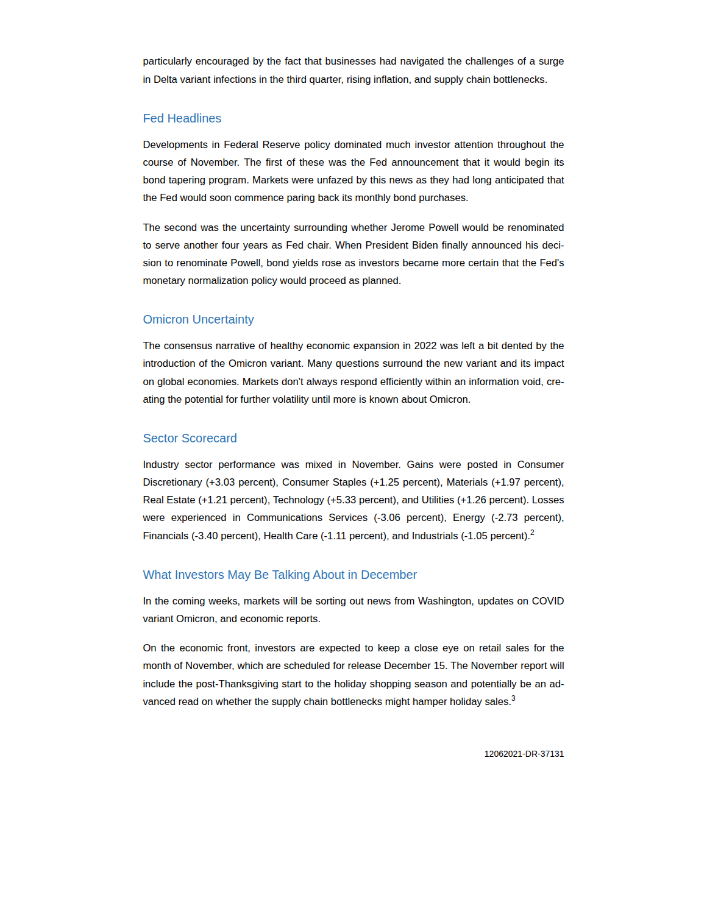particularly encouraged by the fact that businesses had navigated the challenges of a surge in Delta variant infections in the third quarter, rising inflation, and supply chain bottlenecks.
Fed Headlines
Developments in Federal Reserve policy dominated much investor attention throughout the course of November. The first of these was the Fed announcement that it would begin its bond tapering program. Markets were unfazed by this news as they had long anticipated that the Fed would soon commence paring back its monthly bond purchases.
The second was the uncertainty surrounding whether Jerome Powell would be renominated to serve another four years as Fed chair. When President Biden finally announced his decision to renominate Powell, bond yields rose as investors became more certain that the Fed's monetary normalization policy would proceed as planned.
Omicron Uncertainty
The consensus narrative of healthy economic expansion in 2022 was left a bit dented by the introduction of the Omicron variant. Many questions surround the new variant and its impact on global economies. Markets don't always respond efficiently within an information void, creating the potential for further volatility until more is known about Omicron.
Sector Scorecard
Industry sector performance was mixed in November. Gains were posted in Consumer Discretionary (+3.03 percent), Consumer Staples (+1.25 percent), Materials (+1.97 percent), Real Estate (+1.21 percent), Technology (+5.33 percent), and Utilities (+1.26 percent). Losses were experienced in Communications Services (-3.06 percent), Energy (-2.73 percent), Financials (-3.40 percent), Health Care (-1.11 percent), and Industrials (-1.05 percent).2
What Investors May Be Talking About in December
In the coming weeks, markets will be sorting out news from Washington, updates on COVID variant Omicron, and economic reports.
On the economic front, investors are expected to keep a close eye on retail sales for the month of November, which are scheduled for release December 15. The November report will include the post-Thanksgiving start to the holiday shopping season and potentially be an advanced read on whether the supply chain bottlenecks might hamper holiday sales.3
12062021-DR-37131